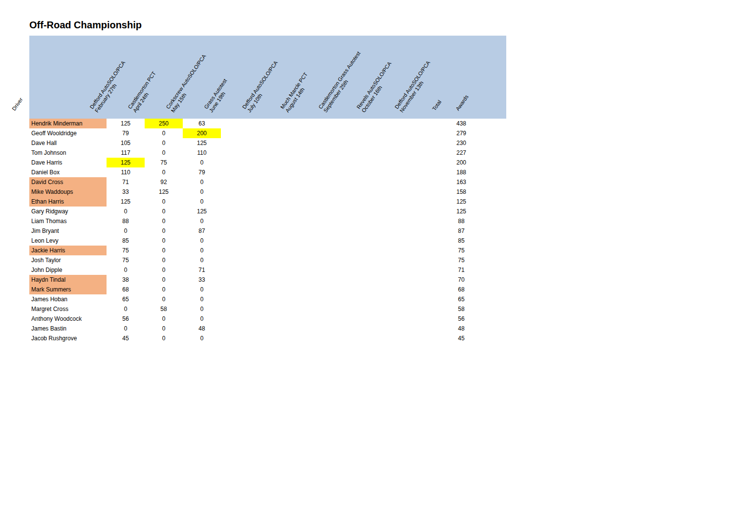Off-Road Championship
| Driver | Defford AutoSOLO/PCA February 27th | Castlemorton PCT April 24th | Corkscrew AutoSOLO/PCA May 15th | Grass Autotest June 19th | Defford AutoSOLO/PCA July 10th | Much Marcle PCT August 14th | Castlemorton Grass Autotest September 25th | Revels AutoSOLO/PCA October 16th | Defford AutoSOLO/PCA November 13th | Total | Awards |
| --- | --- | --- | --- | --- | --- | --- | --- | --- | --- | --- | --- |
| Hendrik Minderman | 125 | 250 | 63 | | | | | | | 438 | |
| Geoff Wooldridge | 79 | 0 | 200 | | | | | | | 279 | |
| Dave Hall | 105 | 0 | 125 | | | | | | | 230 | |
| Tom Johnson | 117 | 0 | 110 | | | | | | | 227 | |
| Dave Harris | 125 | 75 | 0 | | | | | | | 200 | |
| Daniel Box | 110 | 0 | 79 | | | | | | | 188 | |
| David Cross | 71 | 92 | 0 | | | | | | | 163 | |
| Mike Waddoups | 33 | 125 | 0 | | | | | | | 158 | |
| Ethan Harris | 125 | 0 | 0 | | | | | | | 125 | |
| Gary Ridgway | 0 | 0 | 125 | | | | | | | 125 | |
| Liam Thomas | 88 | 0 | 0 | | | | | | | 88 | |
| Jim Bryant | 0 | 0 | 87 | | | | | | | 87 | |
| Leon Levy | 85 | 0 | 0 | | | | | | | 85 | |
| Jackie Harris | 75 | 0 | 0 | | | | | | | 75 | |
| Josh Taylor | 75 | 0 | 0 | | | | | | | 75 | |
| John Dipple | 0 | 0 | 71 | | | | | | | 71 | |
| Haydn Tindal | 38 | 0 | 33 | | | | | | | 70 | |
| Mark Summers | 68 | 0 | 0 | | | | | | | 68 | |
| James Hoban | 65 | 0 | 0 | | | | | | | 65 | |
| Margret Cross | 0 | 58 | 0 | | | | | | | 58 | |
| Anthony Woodcock | 56 | 0 | 0 | | | | | | | 56 | |
| James Bastin | 0 | 0 | 48 | | | | | | | 48 | |
| Jacob Rushgrove | 45 | 0 | 0 | | | | | | | 45 | |